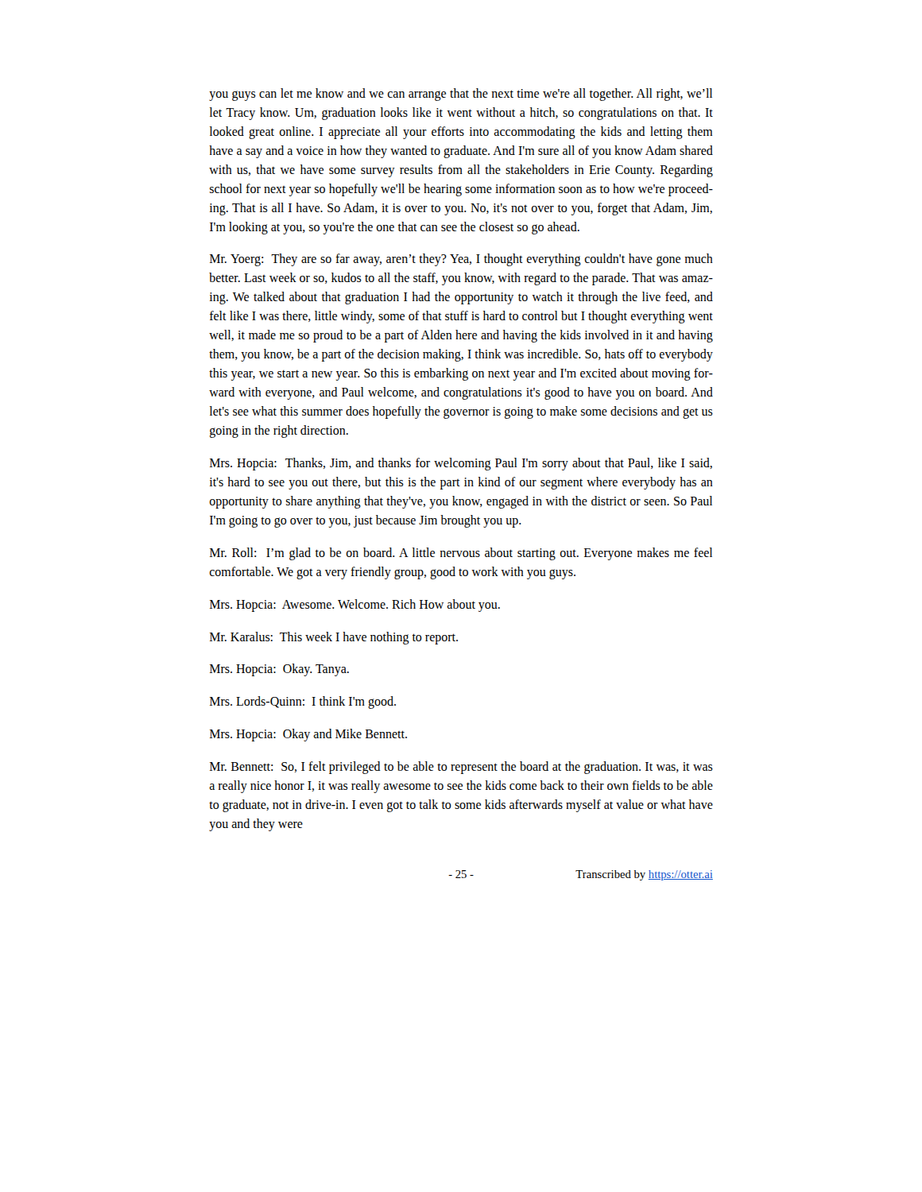you guys can let me know and we can arrange that the next time we're all together. All right, we’ll let Tracy know. Um, graduation looks like it went without a hitch, so congratulations on that. It looked great online. I appreciate all your efforts into accommodating the kids and letting them have a say and a voice in how they wanted to graduate. And I'm sure all of you know Adam shared with us, that we have some survey results from all the stakeholders in Erie County. Regarding school for next year so hopefully we'll be hearing some information soon as to how we're proceeding. That is all I have. So Adam, it is over to you. No, it's not over to you, forget that Adam, Jim, I'm looking at you, so you're the one that can see the closest so go ahead.
Mr. Yoerg: They are so far away, aren’t they? Yea, I thought everything couldn't have gone much better. Last week or so, kudos to all the staff, you know, with regard to the parade. That was amazing. We talked about that graduation I had the opportunity to watch it through the live feed, and felt like I was there, little windy, some of that stuff is hard to control but I thought everything went well, it made me so proud to be a part of Alden here and having the kids involved in it and having them, you know, be a part of the decision making, I think was incredible. So, hats off to everybody this year, we start a new year. So this is embarking on next year and I'm excited about moving forward with everyone, and Paul welcome, and congratulations it's good to have you on board. And let's see what this summer does hopefully the governor is going to make some decisions and get us going in the right direction.
Mrs. Hopcia: Thanks, Jim, and thanks for welcoming Paul I'm sorry about that Paul, like I said, it's hard to see you out there, but this is the part in kind of our segment where everybody has an opportunity to share anything that they've, you know, engaged in with the district or seen. So Paul I'm going to go over to you, just because Jim brought you up.
Mr. Roll: I’m glad to be on board. A little nervous about starting out. Everyone makes me feel comfortable. We got a very friendly group, good to work with you guys.
Mrs. Hopcia: Awesome. Welcome. Rich How about you.
Mr. Karalus: This week I have nothing to report.
Mrs. Hopcia: Okay. Tanya.
Mrs. Lords-Quinn: I think I'm good.
Mrs. Hopcia: Okay and Mike Bennett.
Mr. Bennett: So, I felt privileged to be able to represent the board at the graduation. It was, it was a really nice honor I, it was really awesome to see the kids come back to their own fields to be able to graduate, not in drive-in. I even got to talk to some kids afterwards myself at value or what have you and they were
- 25 -
Transcribed by https://otter.ai